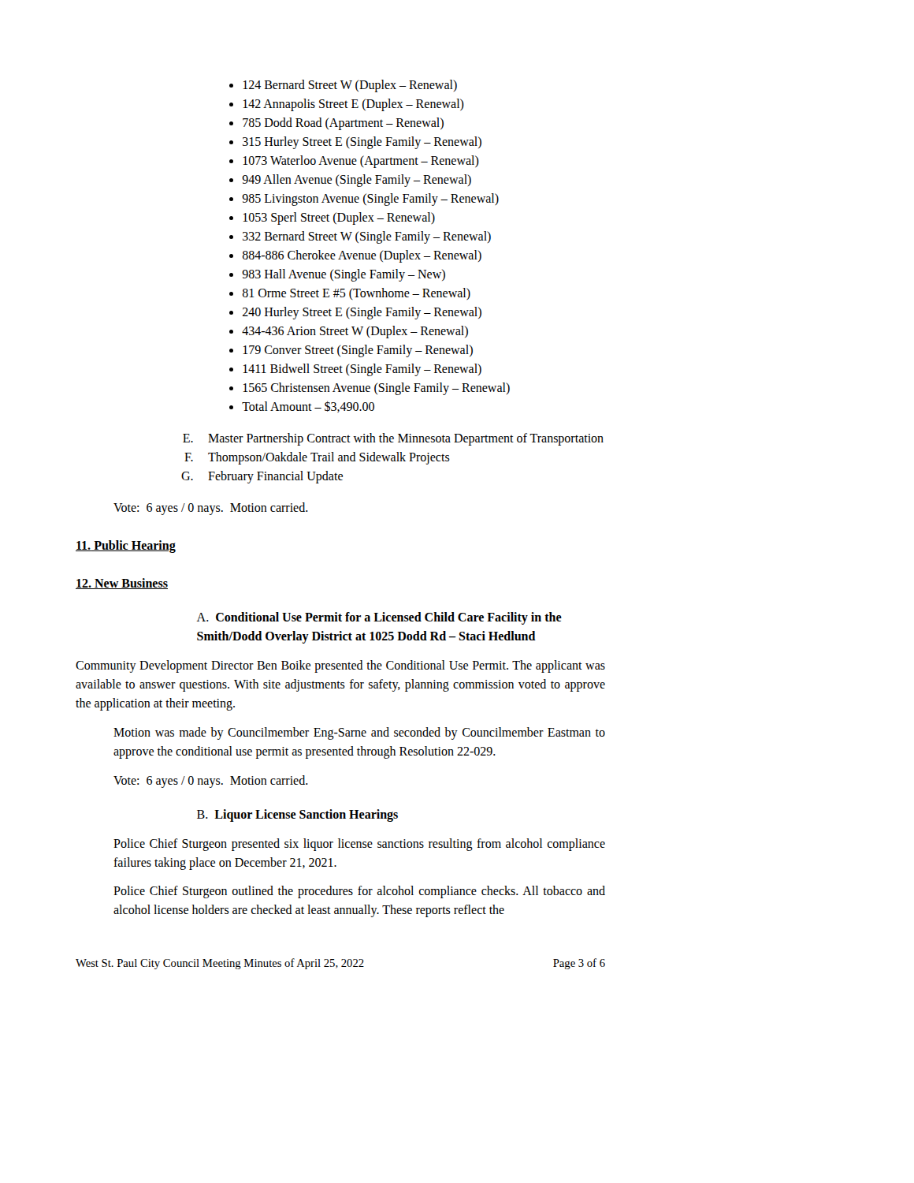124 Bernard Street W (Duplex – Renewal)
142 Annapolis Street E (Duplex – Renewal)
785 Dodd Road (Apartment – Renewal)
315 Hurley Street E (Single Family – Renewal)
1073 Waterloo Avenue (Apartment – Renewal)
949 Allen Avenue (Single Family – Renewal)
985 Livingston Avenue (Single Family – Renewal)
1053 Sperl Street (Duplex – Renewal)
332 Bernard Street W (Single Family – Renewal)
884-886 Cherokee Avenue (Duplex – Renewal)
983 Hall Avenue (Single Family – New)
81 Orme Street E #5 (Townhome – Renewal)
240 Hurley Street E (Single Family – Renewal)
434-436 Arion Street W (Duplex – Renewal)
179 Conver Street (Single Family – Renewal)
1411 Bidwell Street (Single Family – Renewal)
1565 Christensen Avenue (Single Family – Renewal)
Total Amount – $3,490.00
Master Partnership Contract with the Minnesota Department of Transportation
Thompson/Oakdale Trail and Sidewalk Projects
February Financial Update
Vote: 6 ayes / 0 nays. Motion carried.
11. Public Hearing
12. New Business
A. Conditional Use Permit for a Licensed Child Care Facility in the Smith/Dodd Overlay District at 1025 Dodd Rd – Staci Hedlund
Community Development Director Ben Boike presented the Conditional Use Permit. The applicant was available to answer questions. With site adjustments for safety, planning commission voted to approve the application at their meeting.
Motion was made by Councilmember Eng-Sarne and seconded by Councilmember Eastman to approve the conditional use permit as presented through Resolution 22-029.
Vote: 6 ayes / 0 nays. Motion carried.
B. Liquor License Sanction Hearings
Police Chief Sturgeon presented six liquor license sanctions resulting from alcohol compliance failures taking place on December 21, 2021.
Police Chief Sturgeon outlined the procedures for alcohol compliance checks. All tobacco and alcohol license holders are checked at least annually. These reports reflect the
West St. Paul City Council Meeting Minutes of April 25, 2022 Page 3 of 6